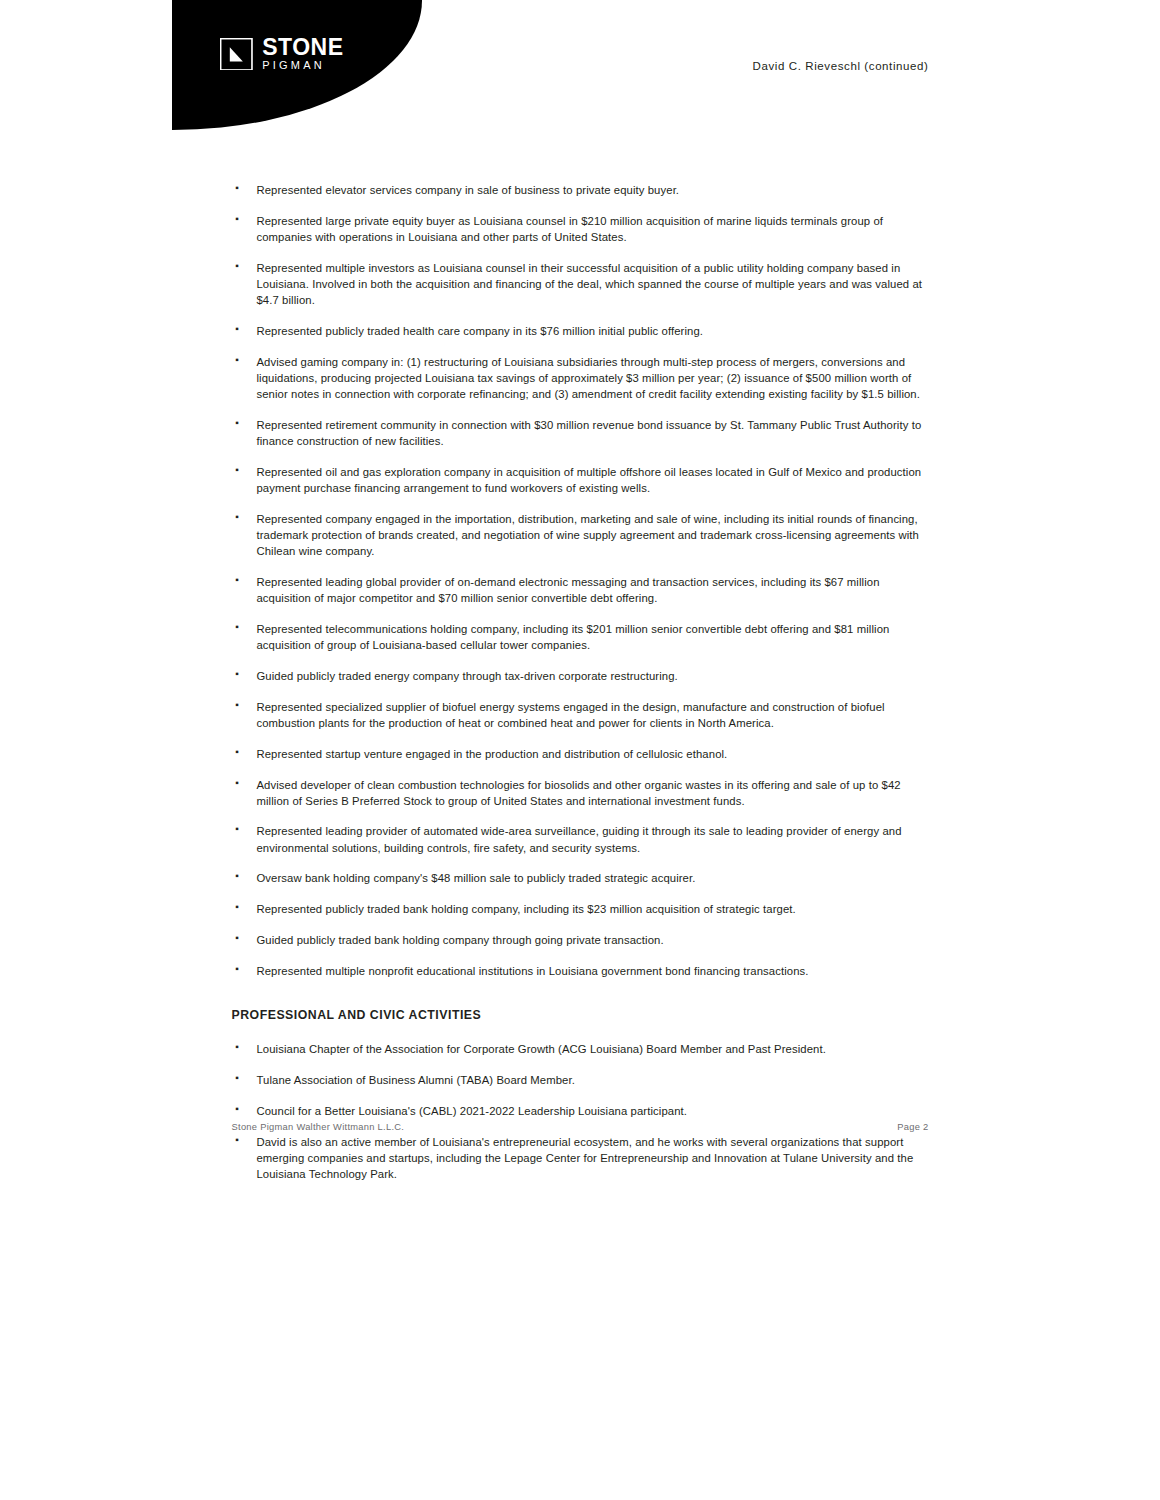STONE PIGMAN
David C. Rieveschl (continued)
Represented elevator services company in sale of business to private equity buyer.
Represented large private equity buyer as Louisiana counsel in $210 million acquisition of marine liquids terminals group of companies with operations in Louisiana and other parts of United States.
Represented multiple investors as Louisiana counsel in their successful acquisition of a public utility holding company based in Louisiana. Involved in both the acquisition and financing of the deal, which spanned the course of multiple years and was valued at $4.7 billion.
Represented publicly traded health care company in its $76 million initial public offering.
Advised gaming company in: (1) restructuring of Louisiana subsidiaries through multi-step process of mergers, conversions and liquidations, producing projected Louisiana tax savings of approximately $3 million per year; (2) issuance of $500 million worth of senior notes in connection with corporate refinancing; and (3) amendment of credit facility extending existing facility by $1.5 billion.
Represented retirement community in connection with $30 million revenue bond issuance by St. Tammany Public Trust Authority to finance construction of new facilities.
Represented oil and gas exploration company in acquisition of multiple offshore oil leases located in Gulf of Mexico and production payment purchase financing arrangement to fund workovers of existing wells.
Represented company engaged in the importation, distribution, marketing and sale of wine, including its initial rounds of financing, trademark protection of brands created, and negotiation of wine supply agreement and trademark cross-licensing agreements with Chilean wine company.
Represented leading global provider of on-demand electronic messaging and transaction services, including its $67 million acquisition of major competitor and $70 million senior convertible debt offering.
Represented telecommunications holding company, including its $201 million senior convertible debt offering and $81 million acquisition of group of Louisiana-based cellular tower companies.
Guided publicly traded energy company through tax-driven corporate restructuring.
Represented specialized supplier of biofuel energy systems engaged in the design, manufacture and construction of biofuel combustion plants for the production of heat or combined heat and power for clients in North America.
Represented startup venture engaged in the production and distribution of cellulosic ethanol.
Advised developer of clean combustion technologies for biosolids and other organic wastes in its offering and sale of up to $42 million of Series B Preferred Stock to group of United States and international investment funds.
Represented leading provider of automated wide-area surveillance, guiding it through its sale to leading provider of energy and environmental solutions, building controls, fire safety, and security systems.
Oversaw bank holding company's $48 million sale to publicly traded strategic acquirer.
Represented publicly traded bank holding company, including its $23 million acquisition of strategic target.
Guided publicly traded bank holding company through going private transaction.
Represented multiple nonprofit educational institutions in Louisiana government bond financing transactions.
PROFESSIONAL AND CIVIC ACTIVITIES
Louisiana Chapter of the Association for Corporate Growth (ACG Louisiana) Board Member and Past President.
Tulane Association of Business Alumni (TABA) Board Member.
Council for a Better Louisiana's (CABL) 2021-2022 Leadership Louisiana participant.
David is also an active member of Louisiana's entrepreneurial ecosystem, and he works with several organizations that support emerging companies and startups, including the Lepage Center for Entrepreneurship and Innovation at Tulane University and the Louisiana Technology Park.
Stone Pigman Walther Wittmann L.L.C. Page 2